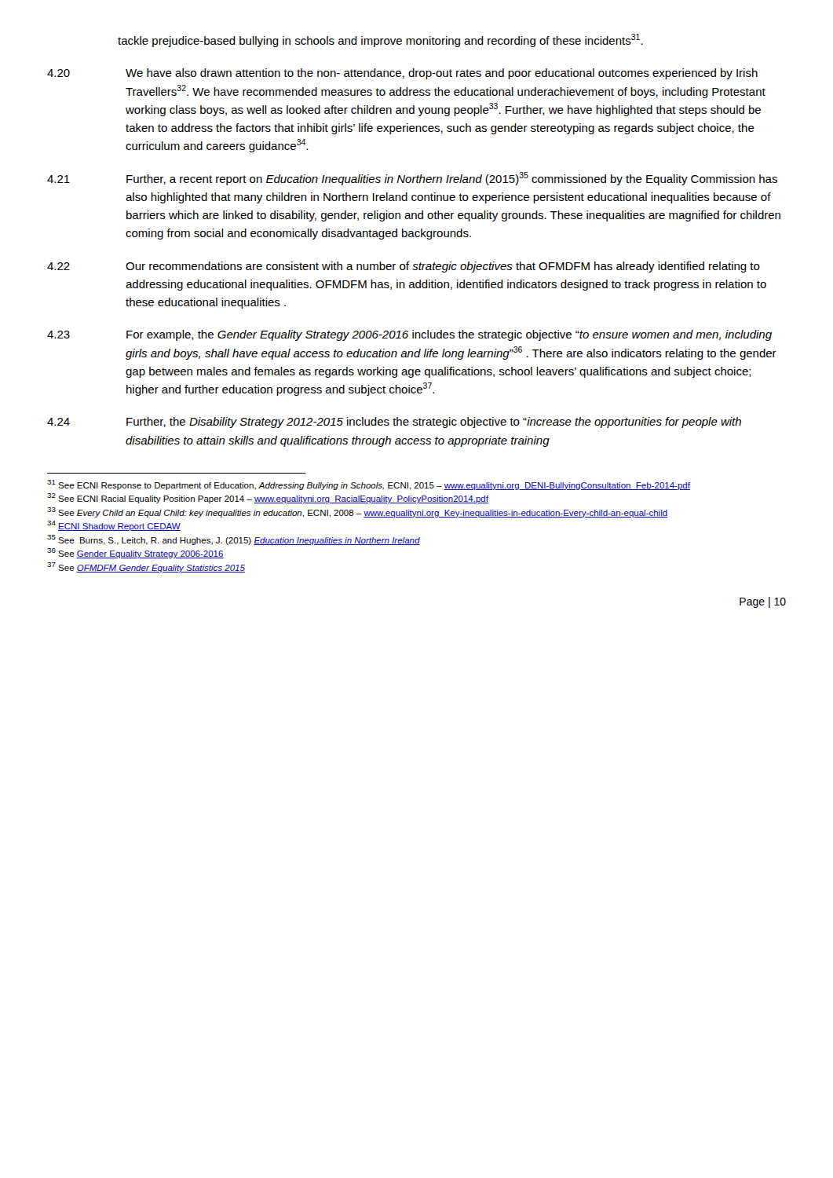tackle prejudice-based bullying in schools and improve monitoring and recording of these incidents31.
4.20
We have also drawn attention to the non- attendance, drop-out rates and poor educational outcomes experienced by Irish Travellers32. We have recommended measures to address the educational underachievement of boys, including Protestant working class boys, as well as looked after children and young people33. Further, we have highlighted that steps should be taken to address the factors that inhibit girls’ life experiences, such as gender stereotyping as regards subject choice, the curriculum and careers guidance34.
4.21
Further, a recent report on Education Inequalities in Northern Ireland (2015)35 commissioned by the Equality Commission has also highlighted that many children in Northern Ireland continue to experience persistent educational inequalities because of barriers which are linked to disability, gender, religion and other equality grounds. These inequalities are magnified for children coming from social and economically disadvantaged backgrounds.
4.22
Our recommendations are consistent with a number of strategic objectives that OFMDFM has already identified relating to addressing educational inequalities. OFMDFM has, in addition, identified indicators designed to track progress in relation to these educational inequalities .
4.23
For example, the Gender Equality Strategy 2006-2016 includes the strategic objective “to ensure women and men, including girls and boys, shall have equal access to education and life long learning”36 . There are also indicators relating to the gender gap between males and females as regards working age qualifications, school leavers’ qualifications and subject choice; higher and further education progress and subject choice37.
4.24
Further, the Disability Strategy 2012-2015 includes the strategic objective to “increase the opportunities for people with disabilities to attain skills and qualifications through access to appropriate training
31 See ECNI Response to Department of Education, Addressing Bullying in Schools, ECNI, 2015 – www.equalityni.org_DENI-BullyingConsultation_Feb-2014-pdf
32 See ECNI Racial Equality Position Paper 2014 – www.equalityni.org_RacialEquality_PolicyPosition2014.pdf
33 See Every Child an Equal Child: key inequalities in education, ECNI, 2008 – www.equalityni.org_Key-inequalities-in-education-Every-child-an-equal-child
34 ECNI Shadow Report CEDAW
35 See Burns, S., Leitch, R. and Hughes, J. (2015) Education Inequalities in Northern Ireland
36 See Gender Equality Strategy 2006-2016
37 See OFMDFM Gender Equality Statistics 2015
Page | 10